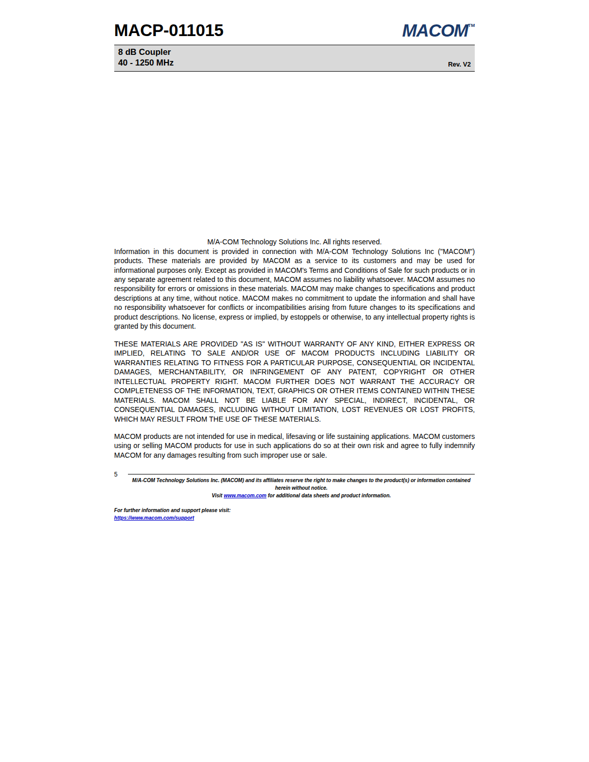MACP-011015
MACOM TM
8 dB Coupler
40 - 1250 MHz
Rev. V2
M/A-COM Technology Solutions Inc. All rights reserved. Information in this document is provided in connection with M/A-COM Technology Solutions Inc ("MACOM") products. These materials are provided by MACOM as a service to its customers and may be used for informational purposes only. Except as provided in MACOM's Terms and Conditions of Sale for such products or in any separate agreement related to this document, MACOM assumes no liability whatsoever. MACOM assumes no responsibility for errors or omissions in these materials. MACOM may make changes to specifications and product descriptions at any time, without notice. MACOM makes no commitment to update the information and shall have no responsibility whatsoever for conflicts or incompatibilities arising from future changes to its specifications and product descriptions. No license, express or implied, by estoppels or otherwise, to any intellectual property rights is granted by this document.
These materials are provided "as is" without warranty of any kind, either express or implied, relating to sale and/or use of MACOM products including liability or warranties relating to fitness for a particular purpose, consequential or incidental damages, merchantability, or infringement of any patent, copyright or other intellectual property right. MACOM further does not warrant the accuracy or completeness of the information, text, graphics or other items contained within these materials. MACOM shall not be liable for any special, indirect, incidental, or consequential damages, including without limitation, lost revenues or lost profits, which may result from the use of these materials.
MACOM products are not intended for use in medical, lifesaving or life sustaining applications. MACOM customers using or selling MACOM products for use in such applications do so at their own risk and agree to fully indemnify MACOM for any damages resulting from such improper use or sale.
5
M/A-COM Technology Solutions Inc. (MACOM) and its affiliates reserve the right to make changes to the product(s) or information contained herein without notice.
Visit www.macom.com for additional data sheets and product information.
For further information and support please visit:
https://www.macom.com/support